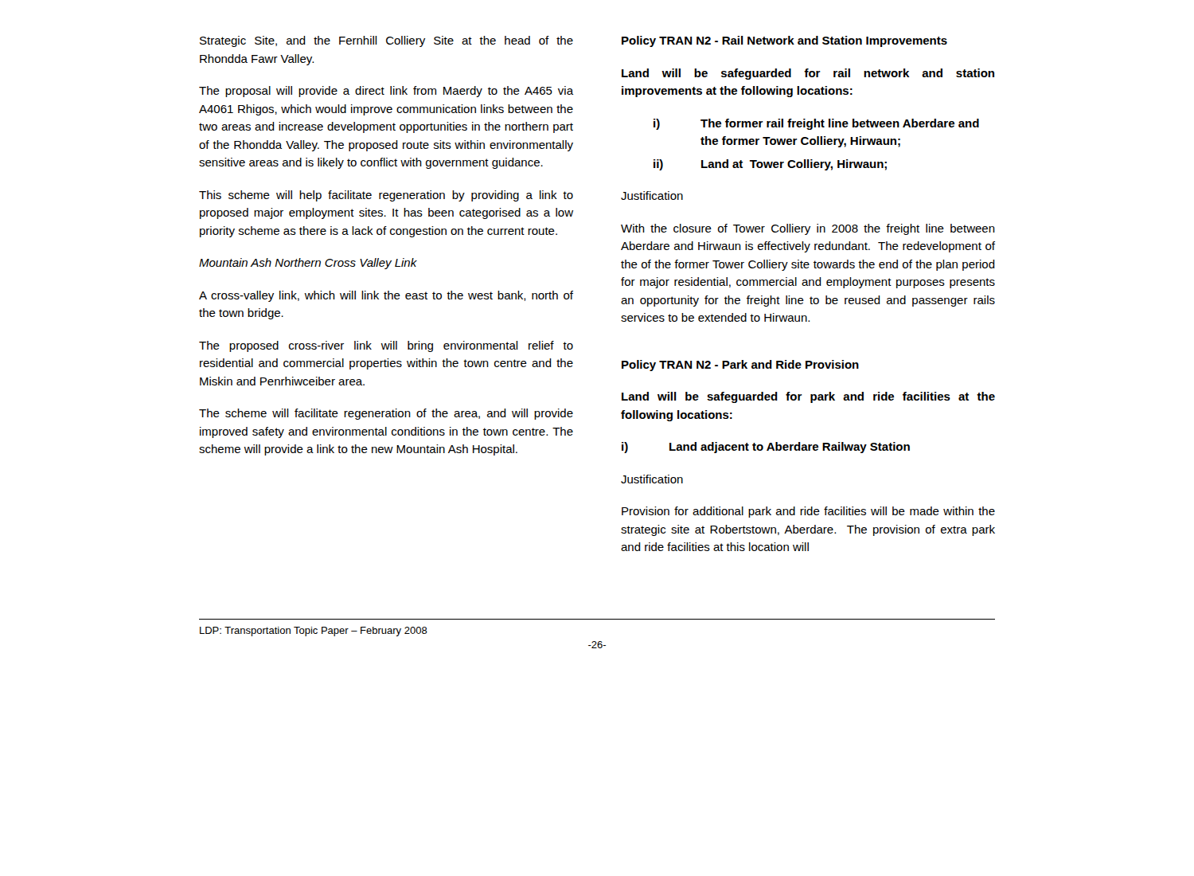Strategic Site, and the Fernhill Colliery Site at the head of the Rhondda Fawr Valley.
The proposal will provide a direct link from Maerdy to the A465 via A4061 Rhigos, which would improve communication links between the two areas and increase development opportunities in the northern part of the Rhondda Valley. The proposed route sits within environmentally sensitive areas and is likely to conflict with government guidance.
This scheme will help facilitate regeneration by providing a link to proposed major employment sites. It has been categorised as a low priority scheme as there is a lack of congestion on the current route.
Mountain Ash Northern Cross Valley Link
A cross-valley link, which will link the east to the west bank, north of the town bridge.
The proposed cross-river link will bring environmental relief to residential and commercial properties within the town centre and the Miskin and Penrhiwceiber area.
The scheme will facilitate regeneration of the area, and will provide improved safety and environmental conditions in the town centre. The scheme will provide a link to the new Mountain Ash Hospital.
Policy TRAN N2 - Rail Network and Station Improvements
Land will be safeguarded for rail network and station improvements at the following locations:
i) The former rail freight line between Aberdare and the former Tower Colliery, Hirwaun;
ii) Land at Tower Colliery, Hirwaun;
Justification
With the closure of Tower Colliery in 2008 the freight line between Aberdare and Hirwaun is effectively redundant. The redevelopment of the of the former Tower Colliery site towards the end of the plan period for major residential, commercial and employment purposes presents an opportunity for the freight line to be reused and passenger rails services to be extended to Hirwaun.
Policy TRAN N2 - Park and Ride Provision
Land will be safeguarded for park and ride facilities at the following locations:
i) Land adjacent to Aberdare Railway Station
Justification
Provision for additional park and ride facilities will be made within the strategic site at Robertstown, Aberdare. The provision of extra park and ride facilities at this location will
LDP: Transportation Topic Paper – February 2008
-26-